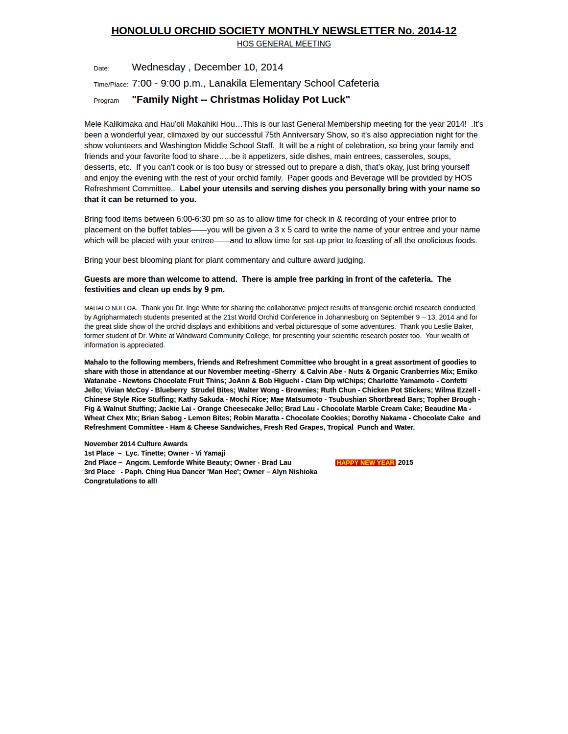HONOLULU ORCHID SOCIETY MONTHLY NEWSLETTER No. 2014-12
HOS GENERAL MEETING
| Date: | Wednesday , December 10, 2014 |
| Time/Place: | 7:00 - 9:00 p.m., Lanakila Elementary School Cafeteria |
| Program | "Family Night -- Christmas Holiday Pot Luck" |
Mele Kalikimaka and Hau'oli Makahiki Hou…This is our last General Membership meeting for the year 2014! .It's been a wonderful year, climaxed by our successful 75th Anniversary Show, so it's also appreciation night for the show volunteers and Washington Middle School Staff. It will be a night of celebration, so bring your family and friends and your favorite food to share…..be it appetizers, side dishes, main entrees, casseroles, soups, desserts, etc. If you can't cook or is too busy or stressed out to prepare a dish, that's okay, just bring yourself and enjoy the evening with the rest of your orchid family. Paper goods and Beverage will be provided by HOS Refreshment Committee.. Label your utensils and serving dishes you personally bring with your name so that it can be returned to you.
Bring food items between 6:00-6:30 pm so as to allow time for check in & recording of your entree prior to placement on the buffet tables——you will be given a 3 x 5 card to write the name of your entree and your name which will be placed with your entree——and to allow time for set-up prior to feasting of all the onolicious foods.
Bring your best blooming plant for plant commentary and culture award judging.
Guests are more than welcome to attend. There is ample free parking in front of the cafeteria. The festivities and clean up ends by 9 pm.
MAHALO NUI LOA. Thank you Dr. Inge White for sharing the collaborative project results of transgenic orchid research conducted by Agripharmatech students presented at the 21st World Orchid Conference in Johannesburg on September 9 – 13, 2014 and for the great slide show of the orchid displays and exhibitions and verbal picturesque of some adventures. Thank you Leslie Baker, former student of Dr. White at Windward Community College, for presenting your scientific research poster too. Your wealth of information is appreciated.
Mahalo to the following members, friends and Refreshment Committee who brought in a great assortment of goodies to share with those in attendance at our November meeting -Sherry & Calvin Abe - Nuts & Organic Cranberries Mix; Emiko Watanabe - Newtons Chocolate Fruit Thins; JoAnn & Bob Higuchi - Clam Dip w/Chips; Charlotte Yamamoto - Confetti Jello; Vivian McCoy - Blueberry Strudel Bites; Walter Wong - Brownies; Ruth Chun - Chicken Pot Stickers; Wilma Ezzell - Chinese Style Rice Stuffing; Kathy Sakuda - Mochi Rice; Mae Matsumoto - Tsubushian Shortbread Bars; Topher Brough - Fig & Walnut Stuffing; Jackie Lai - Orange Cheesecake Jello; Brad Lau - Chocolate Marble Cream Cake; Beaudine Ma - Wheat Chex MIx; Brian Sabog - Lemon Bites; Robin Maratta - Chocolate Cookies; Dorothy Nakama - Chocolate Cake and Refreshment Committee - Ham & Cheese Sandwiches, Fresh Red Grapes, Tropical Punch and Water.
November 2014 Culture Awards
1st Place – Lyc. Tinette; Owner - Vi Yamaji
2nd Place – Angcm. Lemforde White Beauty; Owner - Brad Lau HAPPY NEW YEAR 2015
3rd Place - Paph. Ching Hua Dancer 'Man Hee'; Owner – Alyn Nishioka
Congratulations to all!